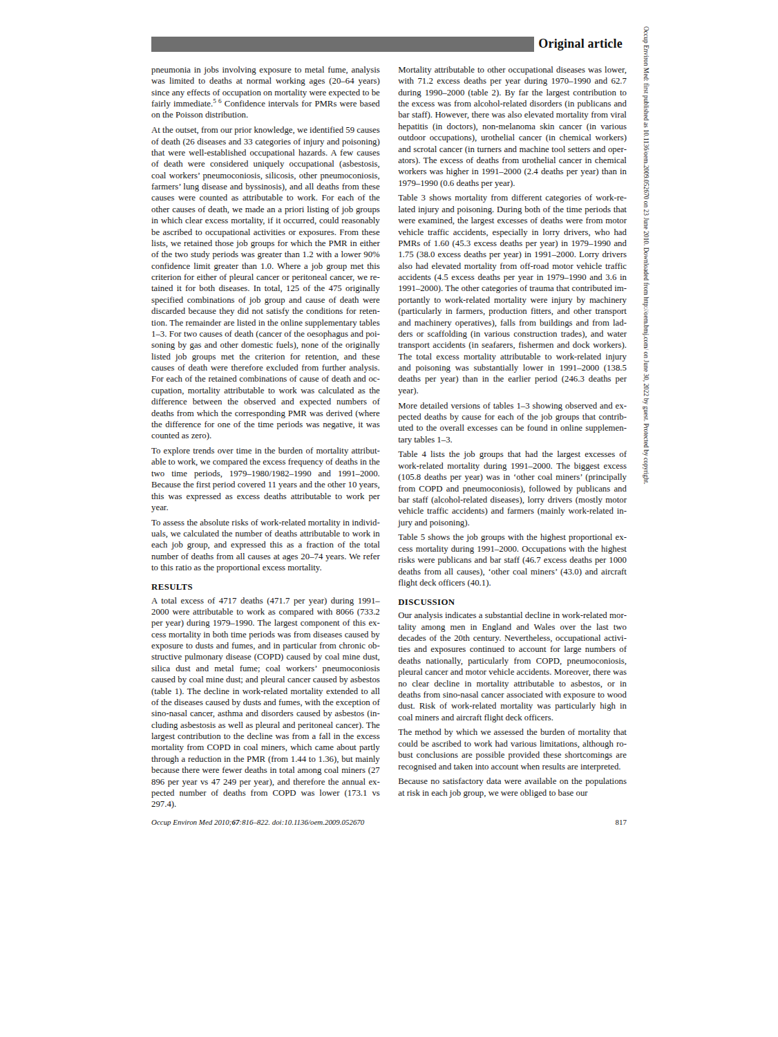Occup Environ Med: first published as 10.1136/oem.2009.052670 on 23 June 2010. Downloaded from http://oem.bmj.com/ on June 30, 2022 by guest. Protected by copyright.
Original article
pneumonia in jobs involving exposure to metal fume, analysis was limited to deaths at normal working ages (20–64 years) since any effects of occupation on mortality were expected to be fairly immediate.5 6 Confidence intervals for PMRs were based on the Poisson distribution.
At the outset, from our prior knowledge, we identified 59 causes of death (26 diseases and 33 categories of injury and poisoning) that were well-established occupational hazards. A few causes of death were considered uniquely occupational (asbestosis, coal workers’ pneumoconiosis, silicosis, other pneumoconiosis, farmers’ lung disease and byssinosis), and all deaths from these causes were counted as attributable to work. For each of the other causes of death, we made an a priori listing of job groups in which clear excess mortality, if it occurred, could reasonably be ascribed to occupational activities or exposures. From these lists, we retained those job groups for which the PMR in either of the two study periods was greater than 1.2 with a lower 90% confidence limit greater than 1.0. Where a job group met this criterion for either of pleural cancer or peritoneal cancer, we retained it for both diseases. In total, 125 of the 475 originally specified combinations of job group and cause of death were discarded because they did not satisfy the conditions for retention. The remainder are listed in the online supplementary tables 1–3. For two causes of death (cancer of the oesophagus and poisoning by gas and other domestic fuels), none of the originally listed job groups met the criterion for retention, and these causes of death were therefore excluded from further analysis. For each of the retained combinations of cause of death and occupation, mortality attributable to work was calculated as the difference between the observed and expected numbers of deaths from which the corresponding PMR was derived (where the difference for one of the time periods was negative, it was counted as zero).
To explore trends over time in the burden of mortality attributable to work, we compared the excess frequency of deaths in the two time periods, 1979–1980/1982–1990 and 1991–2000. Because the first period covered 11 years and the other 10 years, this was expressed as excess deaths attributable to work per year.
To assess the absolute risks of work-related mortality in individuals, we calculated the number of deaths attributable to work in each job group, and expressed this as a fraction of the total number of deaths from all causes at ages 20–74 years. We refer to this ratio as the proportional excess mortality.
Results
A total excess of 4717 deaths (471.7 per year) during 1991–2000 were attributable to work as compared with 8066 (733.2 per year) during 1979–1990. The largest component of this excess mortality in both time periods was from diseases caused by exposure to dusts and fumes, and in particular from chronic obstructive pulmonary disease (COPD) caused by coal mine dust, silica dust and metal fume; coal workers’ pneumoconiosis caused by coal mine dust; and pleural cancer caused by asbestos (table 1). The decline in work-related mortality extended to all of the diseases caused by dusts and fumes, with the exception of sino-nasal cancer, asthma and disorders caused by asbestos (including asbestosis as well as pleural and peritoneal cancer). The largest contribution to the decline was from a fall in the excess mortality from COPD in coal miners, which came about partly through a reduction in the PMR (from 1.44 to 1.36), but mainly because there were fewer deaths in total among coal miners (27 896 per year vs 47 249 per year), and therefore the annual expected number of deaths from COPD was lower (173.1 vs 297.4).
Mortality attributable to other occupational diseases was lower, with 71.2 excess deaths per year during 1970–1990 and 62.7 during 1990–2000 (table 2). By far the largest contribution to the excess was from alcohol-related disorders (in publicans and bar staff). However, there was also elevated mortality from viral hepatitis (in doctors), non-melanoma skin cancer (in various outdoor occupations), urothelial cancer (in chemical workers) and scrotal cancer (in turners and machine tool setters and operators). The excess of deaths from urothelial cancer in chemical workers was higher in 1991–2000 (2.4 deaths per year) than in 1979–1990 (0.6 deaths per year).
Table 3 shows mortality from different categories of work-related injury and poisoning. During both of the time periods that were examined, the largest excesses of deaths were from motor vehicle traffic accidents, especially in lorry drivers, who had PMRs of 1.60 (45.3 excess deaths per year) in 1979–1990 and 1.75 (38.0 excess deaths per year) in 1991–2000. Lorry drivers also had elevated mortality from off-road motor vehicle traffic accidents (4.5 excess deaths per year in 1979–1990 and 3.6 in 1991–2000). The other categories of trauma that contributed importantly to work-related mortality were injury by machinery (particularly in farmers, production fitters, and other transport and machinery operatives), falls from buildings and from ladders or scaffolding (in various construction trades), and water transport accidents (in seafarers, fishermen and dock workers). The total excess mortality attributable to work-related injury and poisoning was substantially lower in 1991–2000 (138.5 deaths per year) than in the earlier period (246.3 deaths per year).
More detailed versions of tables 1–3 showing observed and expected deaths by cause for each of the job groups that contributed to the overall excesses can be found in online supplementary tables 1–3.
Table 4 lists the job groups that had the largest excesses of work-related mortality during 1991–2000. The biggest excess (105.8 deaths per year) was in ‘other coal miners’ (principally from COPD and pneumoconiosis), followed by publicans and bar staff (alcohol-related diseases), lorry drivers (mostly motor vehicle traffic accidents) and farmers (mainly work-related injury and poisoning).
Table 5 shows the job groups with the highest proportional excess mortality during 1991–2000. Occupations with the highest risks were publicans and bar staff (46.7 excess deaths per 1000 deaths from all causes), ‘other coal miners’ (43.0) and aircraft flight deck officers (40.1).
Discussion
Our analysis indicates a substantial decline in work-related mortality among men in England and Wales over the last two decades of the 20th century. Nevertheless, occupational activities and exposures continued to account for large numbers of deaths nationally, particularly from COPD, pneumoconiosis, pleural cancer and motor vehicle accidents. Moreover, there was no clear decline in mortality attributable to asbestos, or in deaths from sino-nasal cancer associated with exposure to wood dust. Risk of work-related mortality was particularly high in coal miners and aircraft flight deck officers.
The method by which we assessed the burden of mortality that could be ascribed to work had various limitations, although robust conclusions are possible provided these shortcomings are recognised and taken into account when results are interpreted.
Because no satisfactory data were available on the populations at risk in each job group, we were obliged to base our
Occup Environ Med 2010;67:816–822. doi:10.1136/oem.2009.052670
817